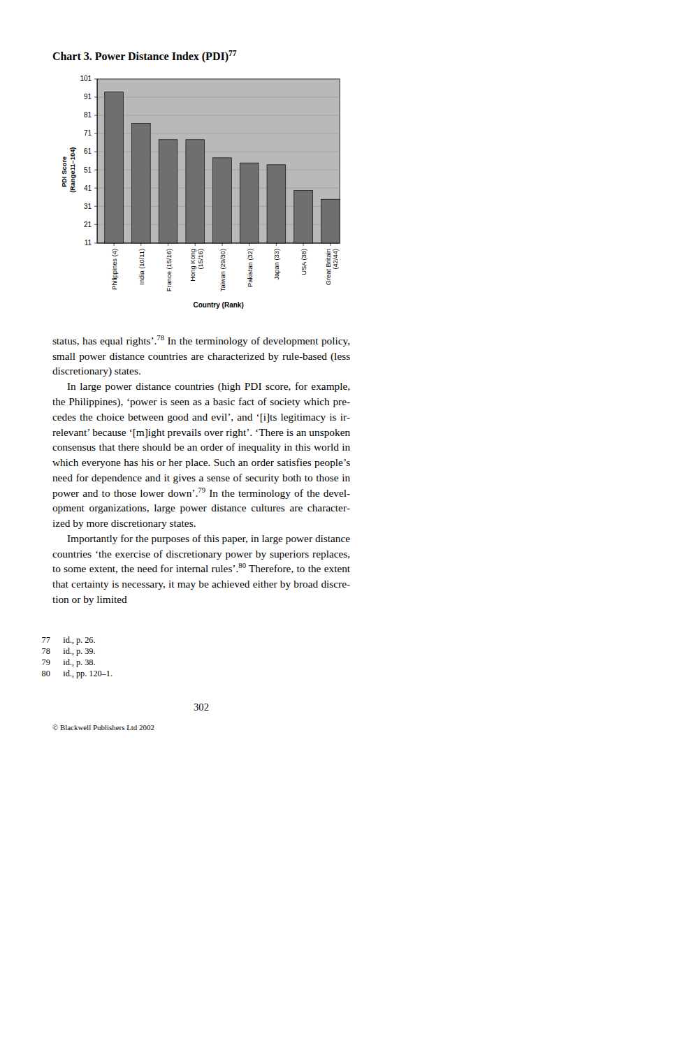Chart 3. Power Distance Index (PDI)77
101 91 81 71 61 51 41 31 21 11 PDI Score (Range11–104) Philippines (4) India (10/11) France (15/16) Hong Kong (15/16) Taiwan (29/30) Pakistan (32) Japan (33) USA (38) Great Britain (42/44) Country (Rank)
status, has equal rights’.78 In the terminology of development policy, small power distance countries are characterized by rule-based (less discretionary) states.
In large power distance countries (high PDI score, for example, the Philippines), ‘power is seen as a basic fact of society which precedes the choice between good and evil’, and ‘[i]ts legitimacy is irrelevant’ because ‘[m]ight prevails over right’. ‘There is an unspoken consensus that there should be an order of inequality in this world in which everyone has his or her place. Such an order satisfies people’s need for dependence and it gives a sense of security both to those in power and to those lower down’.79 In the terminology of the development organizations, large power distance cultures are characterized by more discretionary states.
Importantly for the purposes of this paper, in large power distance countries ‘the exercise of discretionary power by superiors replaces, to some extent, the need for internal rules’.80 Therefore, to the extent that certainty is necessary, it may be achieved either by broad discretion or by limited
77id., p. 26.
78id., p. 39.
79id., p. 38.
80id., pp. 120–1.
302
© Blackwell Publishers Ltd 2002